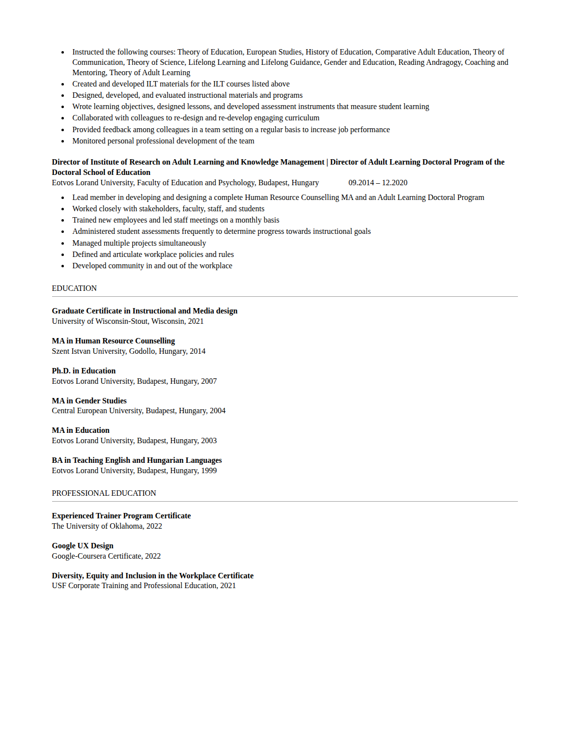Instructed the following courses: Theory of Education, European Studies, History of Education, Comparative Adult Education, Theory of Communication, Theory of Science, Lifelong Learning and Lifelong Guidance, Gender and Education, Reading Andragogy, Coaching and Mentoring, Theory of Adult Learning
Created and developed ILT materials for the ILT courses listed above
Designed, developed, and evaluated instructional materials and programs
Wrote learning objectives, designed lessons, and developed assessment instruments that measure student learning
Collaborated with colleagues to re-design and re-develop engaging curriculum
Provided feedback among colleagues in a team setting on a regular basis to increase job performance
Monitored personal professional development of the team
Director of Institute of Research on Adult Learning and Knowledge Management | Director of Adult Learning Doctoral Program of the Doctoral School of Education
Eotvos Lorand University, Faculty of Education and Psychology, Budapest, Hungary 09.2014 – 12.2020
Lead member in developing and designing a complete Human Resource Counselling MA and an Adult Learning Doctoral Program
Worked closely with stakeholders, faculty, staff, and students
Trained new employees and led staff meetings on a monthly basis
Administered student assessments frequently to determine progress towards instructional goals
Managed multiple projects simultaneously
Defined and articulate workplace policies and rules
Developed community in and out of the workplace
EDUCATION
Graduate Certificate in Instructional and Media design
University of Wisconsin-Stout, Wisconsin, 2021
MA in Human Resource Counselling
Szent Istvan University, Godollo, Hungary, 2014
Ph.D. in Education
Eotvos Lorand University, Budapest, Hungary, 2007
MA in Gender Studies
Central European University, Budapest, Hungary, 2004
MA in Education
Eotvos Lorand University, Budapest, Hungary, 2003
BA in Teaching English and Hungarian Languages
Eotvos Lorand University, Budapest, Hungary, 1999
PROFESSIONAL EDUCATION
Experienced Trainer Program Certificate
The University of Oklahoma, 2022
Google UX Design
Google-Coursera Certificate, 2022
Diversity, Equity and Inclusion in the Workplace Certificate
USF Corporate Training and Professional Education, 2021